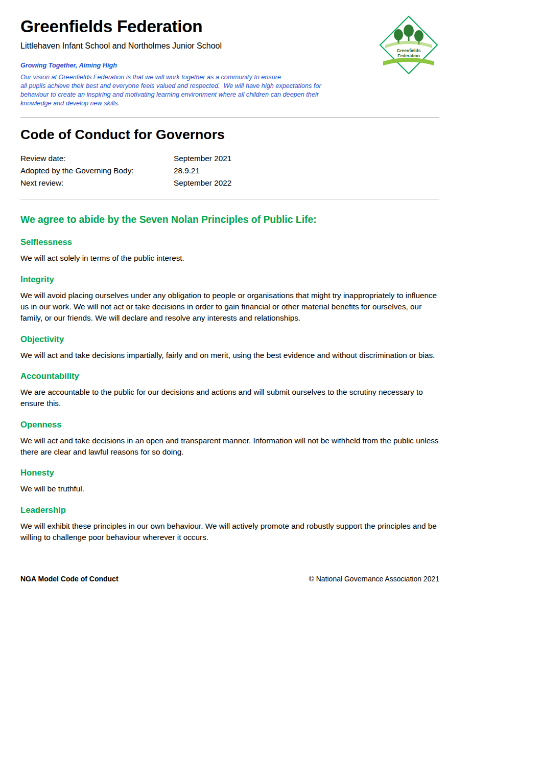Greenfields Federation
Greenfields Federation
Littlehaven Infant School and Northolmes Junior School
Growing Together, Aiming High
Our vision at Greenfields Federation is that we will work together as a community to ensure
all pupils achieve their best and everyone feels valued and respected. We will have high expectations for behaviour to create an inspiring and motivating learning environment where all children can deepen their knowledge and develop new skills.
Code of Conduct for Governors
| Review date: | September 2021 |
| Adopted by the Governing Body: | 28.9.21 |
| Next review: | September 2022 |
We agree to abide by the Seven Nolan Principles of Public Life:
Selflessness
We will act solely in terms of the public interest.
Integrity
We will avoid placing ourselves under any obligation to people or organisations that might try inappropriately to influence us in our work. We will not act or take decisions in order to gain financial or other material benefits for ourselves, our family, or our friends. We will declare and resolve any interests and relationships.
Objectivity
We will act and take decisions impartially, fairly and on merit, using the best evidence and without discrimination or bias.
Accountability
We are accountable to the public for our decisions and actions and will submit ourselves to the scrutiny necessary to ensure this.
Openness
We will act and take decisions in an open and transparent manner. Information will not be withheld from the public unless there are clear and lawful reasons for so doing.
Honesty
We will be truthful.
Leadership
We will exhibit these principles in our own behaviour. We will actively promote and robustly support the principles and be willing to challenge poor behaviour wherever it occurs.
NGA Model Code of Conduct
© National Governance Association 2021